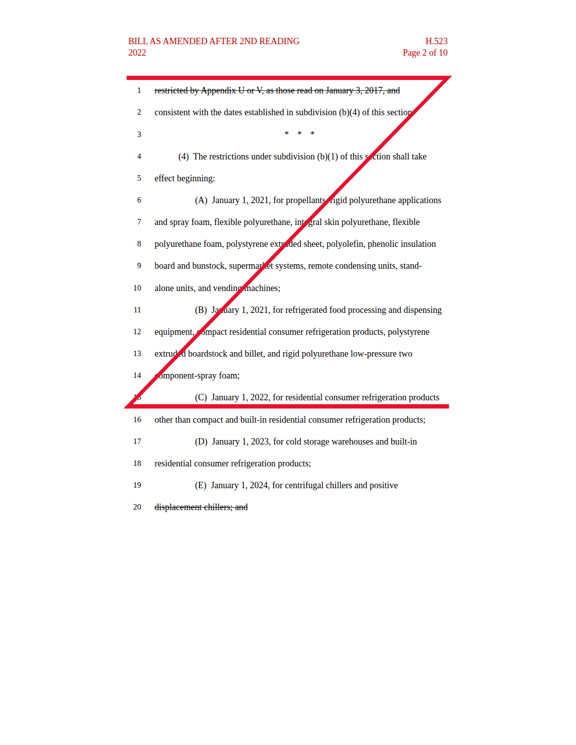BILL AS AMENDED AFTER 2ND READING H.523
2022 Page 2 of 10
1
restricted by Appendix U or V, as those read on January 3, 2017, and
2
consistent with the dates established in subdivision (b)(4) of this section.
3
* * *
4
(4) The restrictions under subdivision (b)(1) of this section shall take
5
effect beginning:
6
(A) January 1, 2021, for propellants, rigid polyurethane applications
7
and spray foam, flexible polyurethane, integral skin polyurethane, flexible
8
polyurethane foam, polystyrene extruded sheet, polyolefin, phenolic insulation
9
board and bunstock, supermarket systems, remote condensing units, stand-
10
alone units, and vending machines;
11
(B) January 1, 2021, for refrigerated food processing and dispensing
12
equipment, compact residential consumer refrigeration products, polystyrene
13
extruded boardstock and billet, and rigid polyurethane low-pressure two
14
component-spray foam;
15
(C) January 1, 2022, for residential consumer refrigeration products
16
other than compact and built-in residential consumer refrigeration products;
17
(D) January 1, 2023, for cold storage warehouses and built-in
18
residential consumer refrigeration products;
19
(E) January 1, 2024, for centrifugal chillers and positive
20
displacement chillers; and